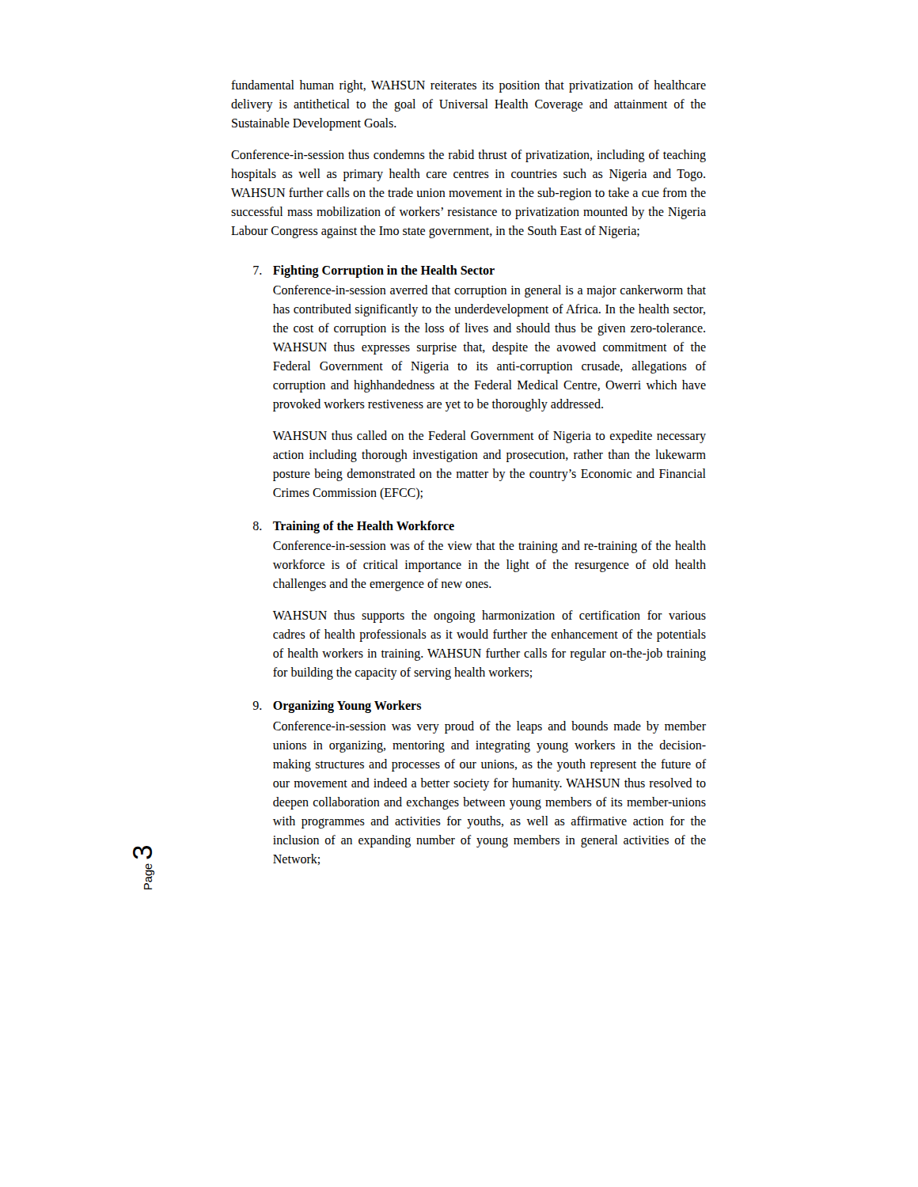Page 3
fundamental human right, WAHSUN reiterates its position that privatization of healthcare delivery is antithetical to the goal of Universal Health Coverage and attainment of the Sustainable Development Goals.
Conference-in-session thus condemns the rabid thrust of privatization, including of teaching hospitals as well as primary health care centres in countries such as Nigeria and Togo. WAHSUN further calls on the trade union movement in the sub-region to take a cue from the successful mass mobilization of workers’ resistance to privatization mounted by the Nigeria Labour Congress against the Imo state government, in the South East of Nigeria;
Fighting Corruption in the Health Sector
Conference-in-session averred that corruption in general is a major cankerworm that has contributed significantly to the underdevelopment of Africa. In the health sector, the cost of corruption is the loss of lives and should thus be given zero-tolerance. WAHSUN thus expresses surprise that, despite the avowed commitment of the Federal Government of Nigeria to its anti-corruption crusade, allegations of corruption and highhandedness at the Federal Medical Centre, Owerri which have provoked workers restiveness are yet to be thoroughly addressed.
WAHSUN thus called on the Federal Government of Nigeria to expedite necessary action including thorough investigation and prosecution, rather than the lukewarm posture being demonstrated on the matter by the country’s Economic and Financial Crimes Commission (EFCC);
Training of the Health Workforce
Conference-in-session was of the view that the training and re-training of the health workforce is of critical importance in the light of the resurgence of old health challenges and the emergence of new ones.
WAHSUN thus supports the ongoing harmonization of certification for various cadres of health professionals as it would further the enhancement of the potentials of health workers in training. WAHSUN further calls for regular on-the-job training for building the capacity of serving health workers;
Organizing Young Workers
Conference-in-session was very proud of the leaps and bounds made by member unions in organizing, mentoring and integrating young workers in the decision-making structures and processes of our unions, as the youth represent the future of our movement and indeed a better society for humanity. WAHSUN thus resolved to deepen collaboration and exchanges between young members of its member-unions with programmes and activities for youths, as well as affirmative action for the inclusion of an expanding number of young members in general activities of the Network;